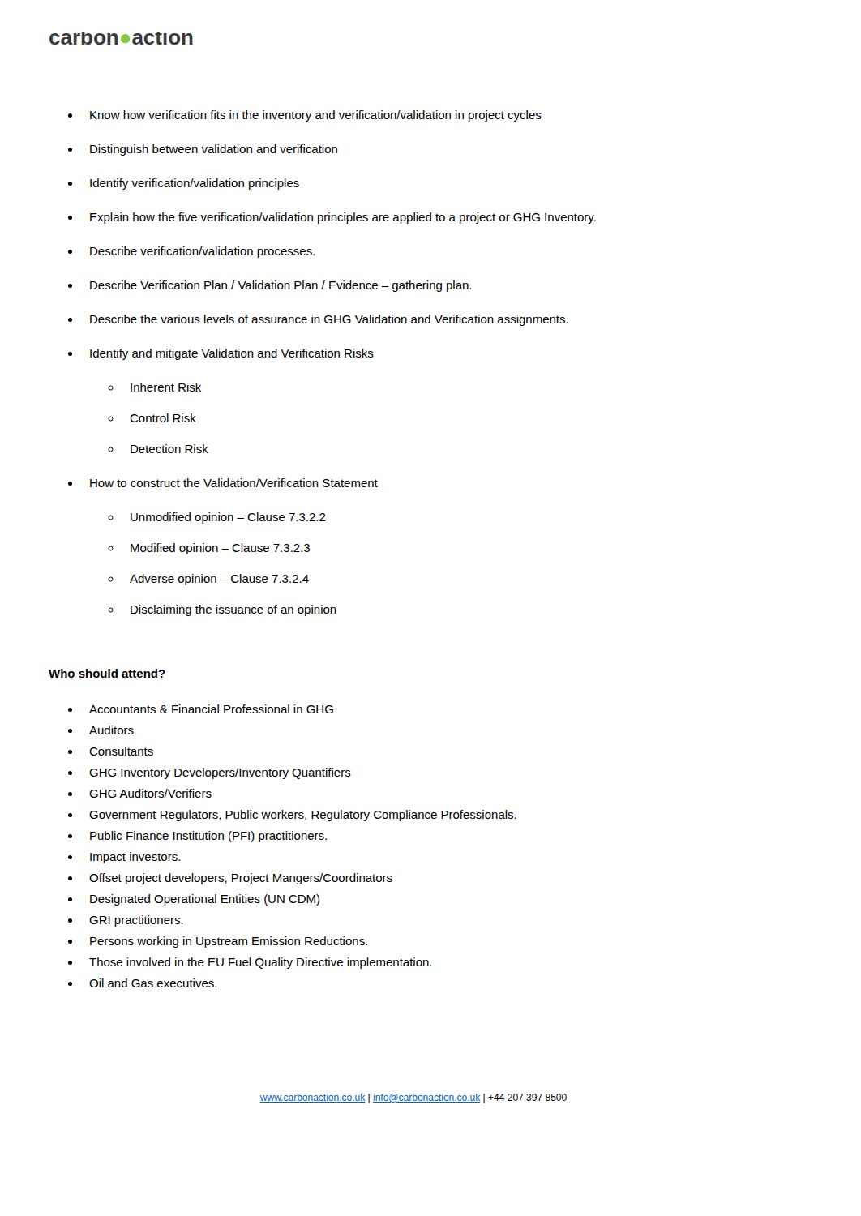carbon●action
Know how verification fits in the inventory and verification/validation in project cycles
Distinguish between validation and verification
Identify verification/validation principles
Explain how the five verification/validation principles are applied to a project or GHG Inventory.
Describe verification/validation processes.
Describe Verification Plan / Validation Plan / Evidence – gathering plan.
Describe the various levels of assurance in GHG Validation and Verification assignments.
Identify and mitigate Validation and Verification Risks
Inherent Risk
Control Risk
Detection Risk
How to construct the Validation/Verification Statement
Unmodified opinion – Clause 7.3.2.2
Modified opinion – Clause 7.3.2.3
Adverse opinion – Clause 7.3.2.4
Disclaiming the issuance of an opinion
Who should attend?
Accountants & Financial Professional in GHG
Auditors
Consultants
GHG Inventory Developers/Inventory Quantifiers
GHG Auditors/Verifiers
Government Regulators, Public workers, Regulatory Compliance Professionals.
Public Finance Institution (PFI) practitioners.
Impact investors.
Offset project developers, Project Mangers/Coordinators
Designated Operational Entities (UN CDM)
GRI practitioners.
Persons working in Upstream Emission Reductions.
Those involved in the EU Fuel Quality Directive implementation.
Oil and Gas executives.
www.carbonaction.co.uk | info@carbonaction.co.uk | +44 207 397 8500